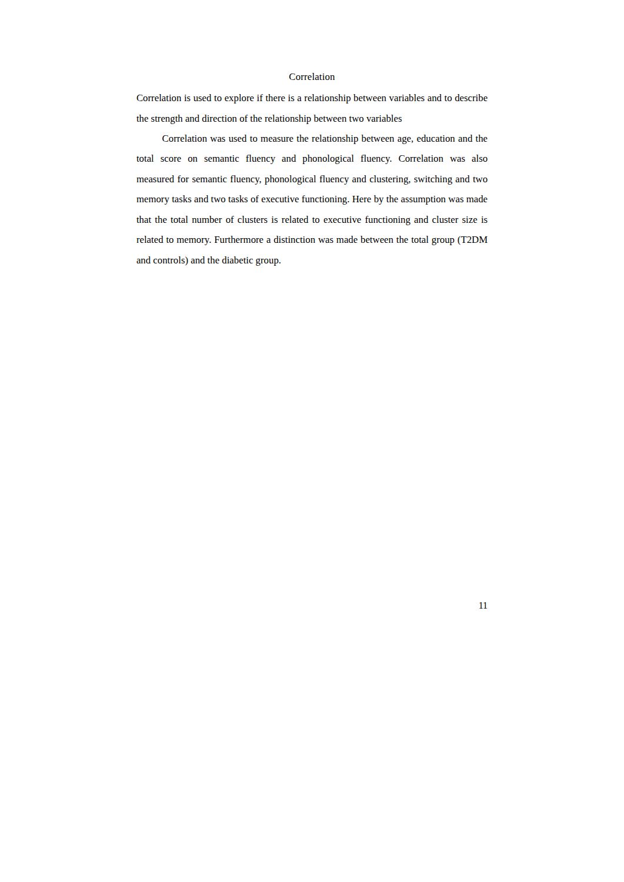Correlation
Correlation is used to explore if there is a relationship between variables and to describe the strength and direction of the relationship between two variables
Correlation was used to measure the relationship between age, education and the total score on semantic fluency and phonological fluency. Correlation was also measured for semantic fluency, phonological fluency and clustering, switching and two memory tasks and two tasks of executive functioning. Here by the assumption was made that the total number of clusters is related to executive functioning and cluster size is related to memory. Furthermore a distinction was made between the total group (T2DM and controls) and the diabetic group.
11